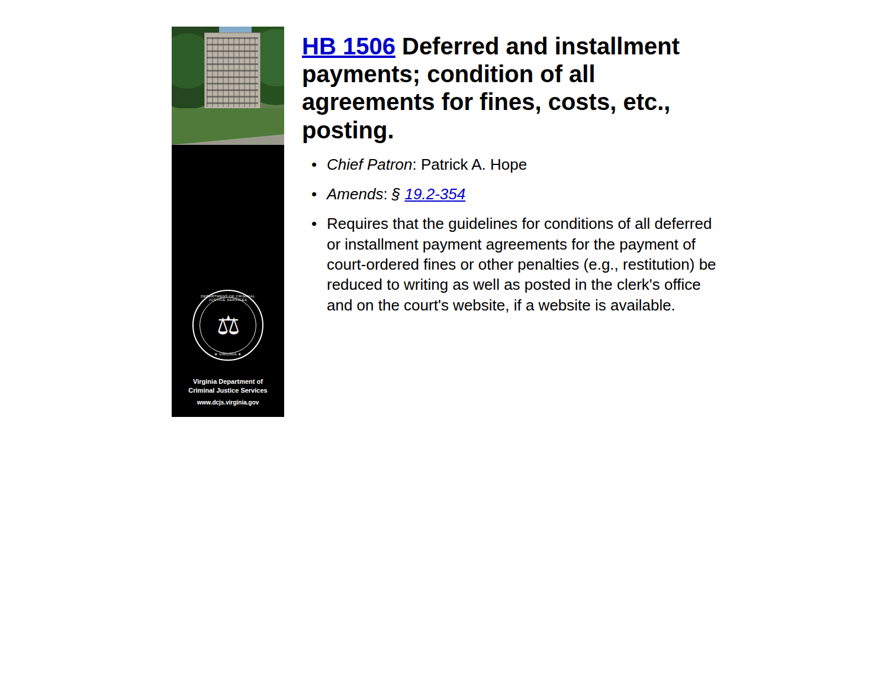DEPARTMENT OF CRIMINAL JUSTICE SERVICES
⚖
★ VIRGINIA ★
Virginia Department of
Criminal Justice Services
www.dcjs.virginia.gov
HB 1506 Deferred and installment payments; condition of all agreements for fines, costs, etc., posting.
Chief Patron: Patrick A. Hope
Amends: § 19.2-354
Requires that the guidelines for conditions of all deferred or installment payment agreements for the payment of court-ordered fines or other penalties (e.g., restitution) be reduced to writing as well as posted in the clerk's office and on the court's website, if a website is available.